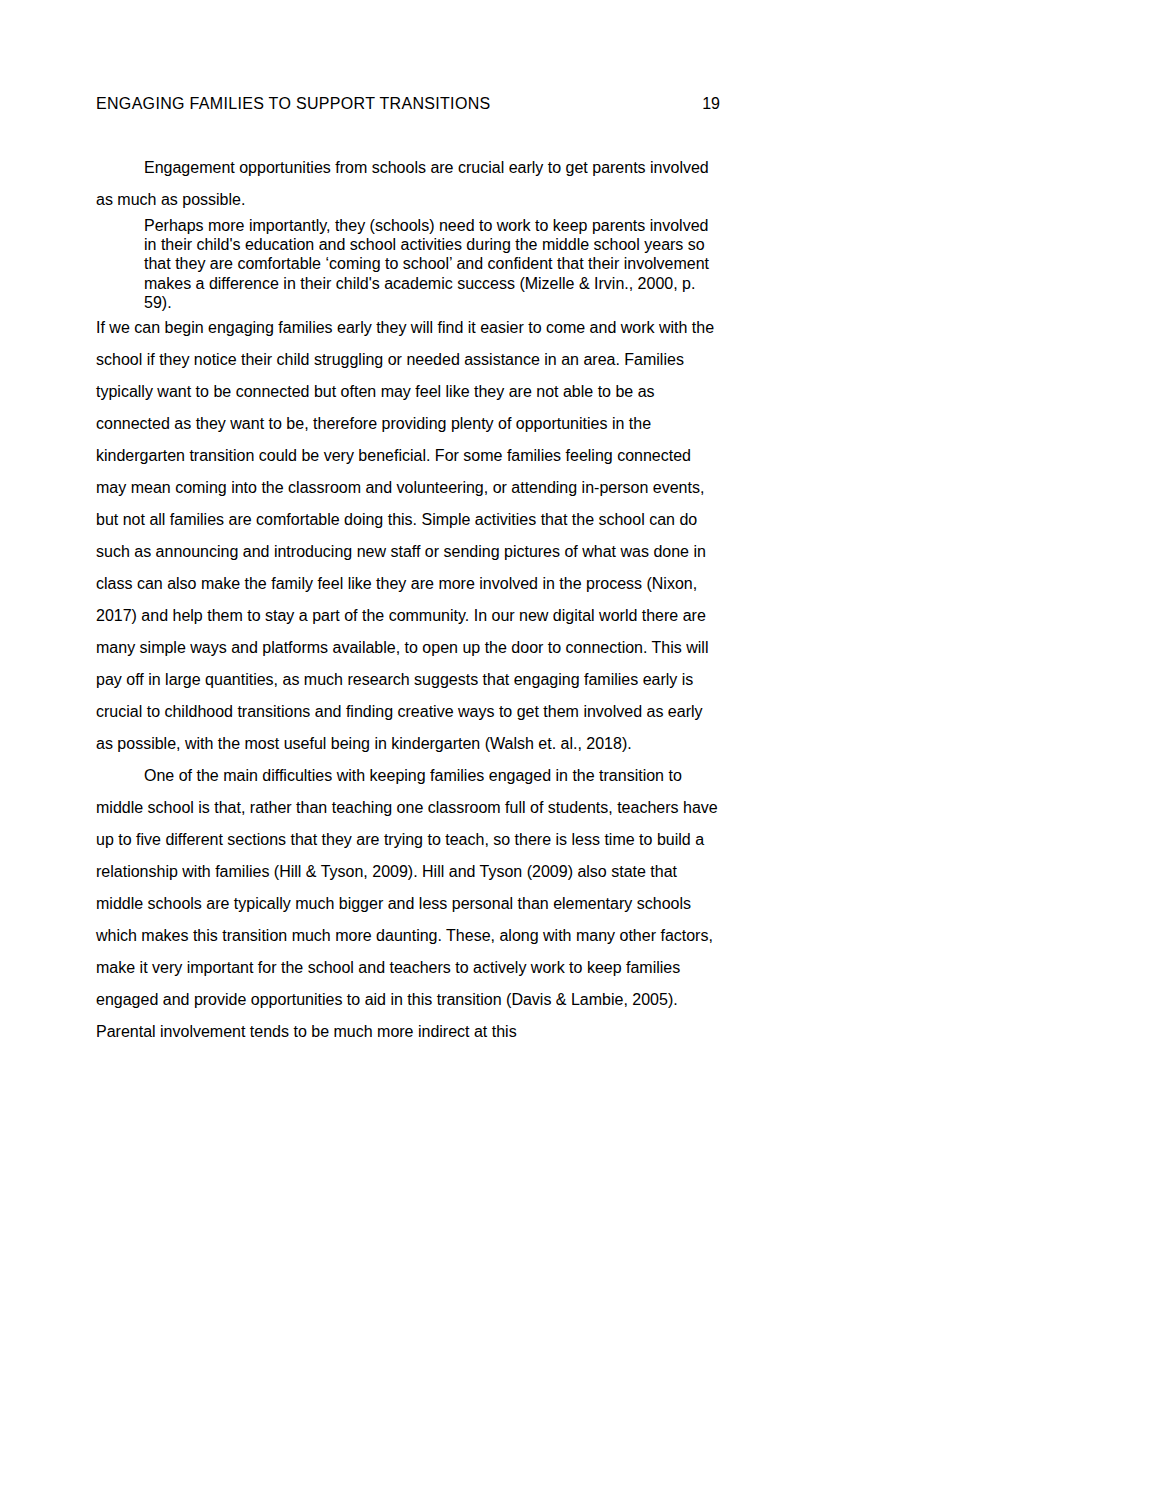Engaging Families to Support Transitions 19
Engagement opportunities from schools are crucial early to get parents involved as much as possible.
Perhaps more importantly, they (schools) need to work to keep parents involved in their child's education and school activities during the middle school years so that they are comfortable ‘coming to school’ and confident that their involvement makes a difference in their child's academic success (Mizelle & Irvin., 2000, p. 59).
If we can begin engaging families early they will find it easier to come and work with the school if they notice their child struggling or needed assistance in an area. Families typically want to be connected but often may feel like they are not able to be as connected as they want to be, therefore providing plenty of opportunities in the kindergarten transition could be very beneficial. For some families feeling connected may mean coming into the classroom and volunteering, or attending in-person events, but not all families are comfortable doing this. Simple activities that the school can do such as announcing and introducing new staff or sending pictures of what was done in class can also make the family feel like they are more involved in the process (Nixon, 2017) and help them to stay a part of the community. In our new digital world there are many simple ways and platforms available, to open up the door to connection. This will pay off in large quantities, as much research suggests that engaging families early is crucial to childhood transitions and finding creative ways to get them involved as early as possible, with the most useful being in kindergarten (Walsh et. al., 2018).
One of the main difficulties with keeping families engaged in the transition to middle school is that, rather than teaching one classroom full of students, teachers have up to five different sections that they are trying to teach, so there is less time to build a relationship with families (Hill & Tyson, 2009). Hill and Tyson (2009) also state that middle schools are typically much bigger and less personal than elementary schools which makes this transition much more daunting. These, along with many other factors, make it very important for the school and teachers to actively work to keep families engaged and provide opportunities to aid in this transition (Davis & Lambie, 2005). Parental involvement tends to be much more indirect at this